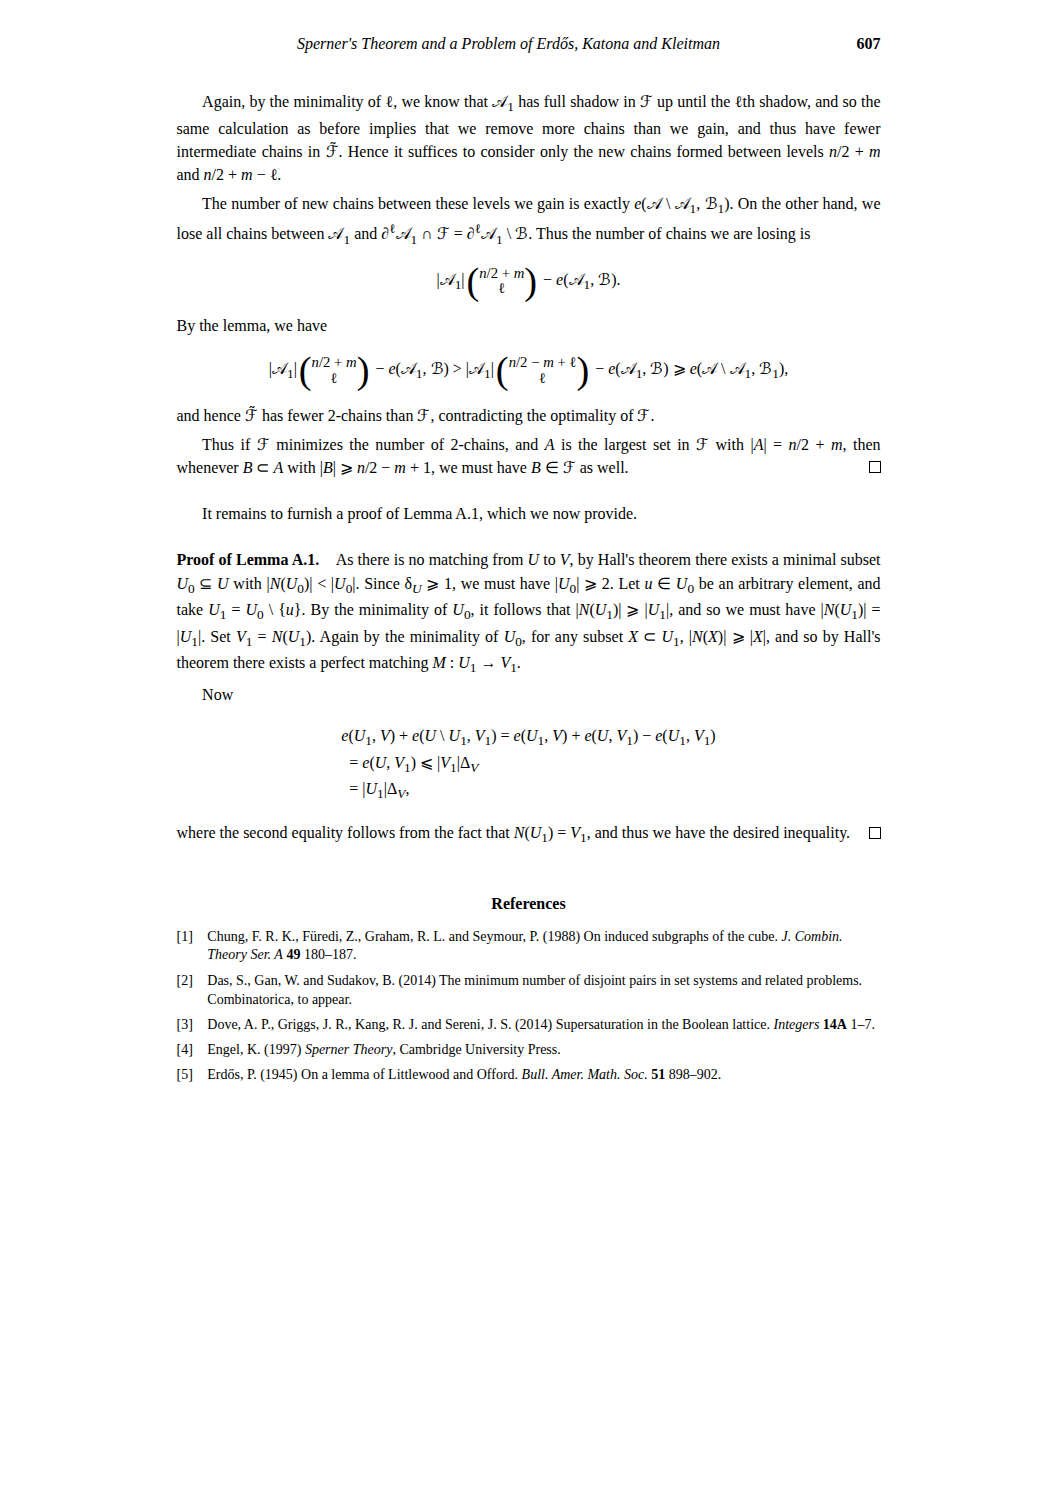Sperner's Theorem and a Problem of Erdős, Katona and Kleitman 607
Again, by the minimality of ℓ, we know that 𝒜1 has full shadow in ℱ up until the ℓth shadow, and so the same calculation as before implies that we remove more chains than we gain, and thus have fewer intermediate chains in ℱ̃. Hence it suffices to consider only the new chains formed between levels n/2 + m and n/2 + m − ℓ.
The number of new chains between these levels we gain is exactly e(𝒜 \ 𝒜1, ℬ1). On the other hand, we lose all chains between 𝒜1 and ∂ℓ𝒜1 ∩ ℱ = ∂ℓ𝒜1 \ ℬ. Thus the number of chains we are losing is
|𝒜1|(n/2 + m ℓ) − e(𝒜1, ℬ).
By the lemma, we have
|𝒜1|(n/2 + m ℓ) − e(𝒜1, ℬ) > |𝒜1|(n/2 − m + ℓ ℓ) − e(𝒜1, ℬ) ⩾ e(𝒜 \ 𝒜1, ℬ1),
and hence ℱ̃ has fewer 2-chains than ℱ, contradicting the optimality of ℱ.
Thus if ℱ minimizes the number of 2-chains, and A is the largest set in ℱ with |A| = n/2 + m, then whenever B ⊂ A with |B| ⩾ n/2 − m + 1, we must have B ∈ ℱ as well.
It remains to furnish a proof of Lemma A.1, which we now provide.
Proof of Lemma A.1. As there is no matching from U to V, by Hall's theorem there exists a minimal subset U0 ⊆ U with |N(U0)| < |U0|. Since δU ⩾ 1, we must have |U0| ⩾ 2. Let u ∈ U0 be an arbitrary element, and take U1 = U0 \ {u}. By the minimality of U0, it follows that |N(U1)| ⩾ |U1|, and so we must have |N(U1)| = |U1|. Set V1 = N(U1). Again by the minimality of U0, for any subset X ⊂ U1, |N(X)| ⩾ |X|, and so by Hall's theorem there exists a perfect matching M : U1 → V1.
Now
e(U1, V) + e(U \ U1, V1) = e(U1, V) + e(U, V1) − e(U1, V1) = e(U, V1) ⩽ |V1|ΔV = |U1|ΔV,
where the second equality follows from the fact that N(U1) = V1, and thus we have the desired inequality.
References
[1] Chung, F. R. K., Füredi, Z., Graham, R. L. and Seymour, P. (1988) On induced subgraphs of the cube. J. Combin. Theory Ser. A 49 180–187.
[2] Das, S., Gan, W. and Sudakov, B. (2014) The minimum number of disjoint pairs in set systems and related problems. Combinatorica, to appear.
[3] Dove, A. P., Griggs, J. R., Kang, R. J. and Sereni, J. S. (2014) Supersaturation in the Boolean lattice. Integers 14A 1–7.
[4] Engel, K. (1997) Sperner Theory, Cambridge University Press.
[5] Erdős, P. (1945) On a lemma of Littlewood and Offord. Bull. Amer. Math. Soc. 51 898–902.